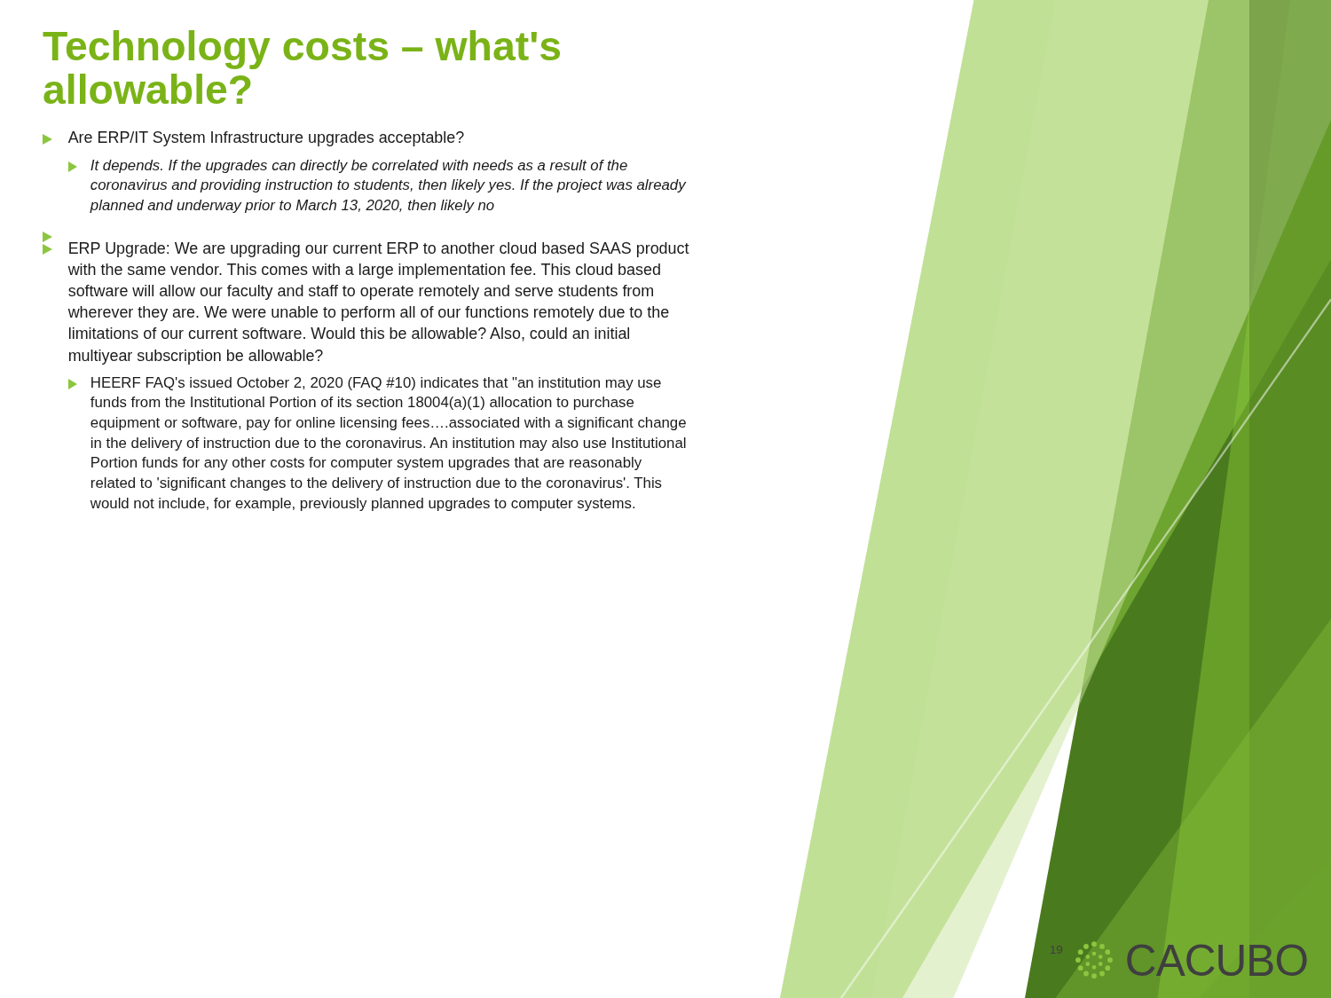Technology costs – what's allowable?
Are ERP/IT System Infrastructure upgrades acceptable?
It depends. If the upgrades can directly be correlated with needs as a result of the coronavirus and providing instruction to students, then likely yes. If the project was already planned and underway prior to March 13, 2020, then likely no
ERP Upgrade: We are upgrading our current ERP to another cloud based SAAS product with the same vendor. This comes with a large implementation fee. This cloud based software will allow our faculty and staff to operate remotely and serve students from wherever they are. We were unable to perform all of our functions remotely due to the limitations of our current software. Would this be allowable? Also, could an initial multiyear subscription be allowable?
HEERF FAQ's issued October 2, 2020 (FAQ #10) indicates that "an institution may use funds from the Institutional Portion of its section 18004(a)(1) allocation to purchase equipment or software, pay for online licensing fees….associated with a significant change in the delivery of instruction due to the coronavirus. An institution may also use Institutional Portion funds for any other costs for computer system upgrades that are reasonably related to 'significant changes to the delivery of instruction due to the coronavirus'. This would not include, for example, previously planned upgrades to computer systems.
19
CACUBO